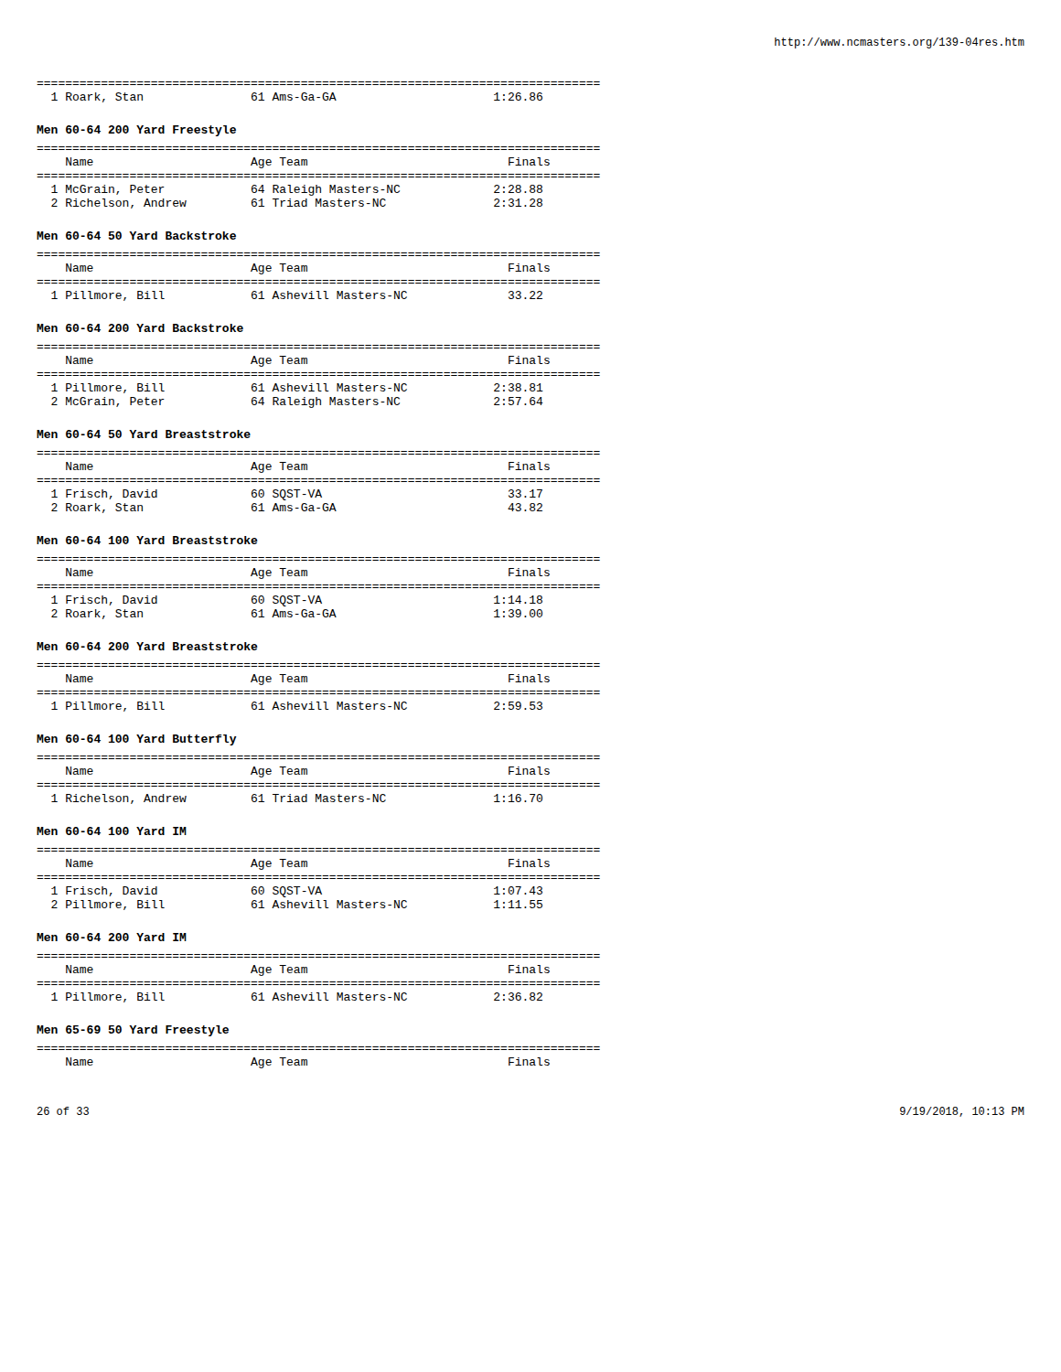http://www.ncmasters.org/139-04res.htm
===============================================================================
  1 Roark, Stan               61 Ams-Ga-GA                      1:26.86
Men 60-64 200 Yard Freestyle
===============================================================================
    Name                      Age Team                            Finals
===============================================================================
  1 McGrain, Peter            64 Raleigh Masters-NC             2:28.88
  2 Richelson, Andrew         61 Triad Masters-NC               2:31.28
Men 60-64 50 Yard Backstroke
===============================================================================
    Name                      Age Team                            Finals
===============================================================================
  1 Pillmore, Bill            61 Ashevill Masters-NC              33.22
Men 60-64 200 Yard Backstroke
===============================================================================
    Name                      Age Team                            Finals
===============================================================================
  1 Pillmore, Bill            61 Ashevill Masters-NC            2:38.81
  2 McGrain, Peter            64 Raleigh Masters-NC             2:57.64
Men 60-64 50 Yard Breaststroke
===============================================================================
    Name                      Age Team                            Finals
===============================================================================
  1 Frisch, David             60 SQST-VA                          33.17
  2 Roark, Stan               61 Ams-Ga-GA                        43.82
Men 60-64 100 Yard Breaststroke
===============================================================================
    Name                      Age Team                            Finals
===============================================================================
  1 Frisch, David             60 SQST-VA                        1:14.18
  2 Roark, Stan               61 Ams-Ga-GA                      1:39.00
Men 60-64 200 Yard Breaststroke
===============================================================================
    Name                      Age Team                            Finals
===============================================================================
  1 Pillmore, Bill            61 Ashevill Masters-NC            2:59.53
Men 60-64 100 Yard Butterfly
===============================================================================
    Name                      Age Team                            Finals
===============================================================================
  1 Richelson, Andrew         61 Triad Masters-NC               1:16.70
Men 60-64 100 Yard IM
===============================================================================
    Name                      Age Team                            Finals
===============================================================================
  1 Frisch, David             60 SQST-VA                        1:07.43
  2 Pillmore, Bill            61 Ashevill Masters-NC            1:11.55
Men 60-64 200 Yard IM
===============================================================================
    Name                      Age Team                            Finals
===============================================================================
  1 Pillmore, Bill            61 Ashevill Masters-NC            2:36.82
Men 65-69 50 Yard Freestyle
===============================================================================
    Name                      Age Team                            Finals
26 of 33 9/19/2018, 10:13 PM